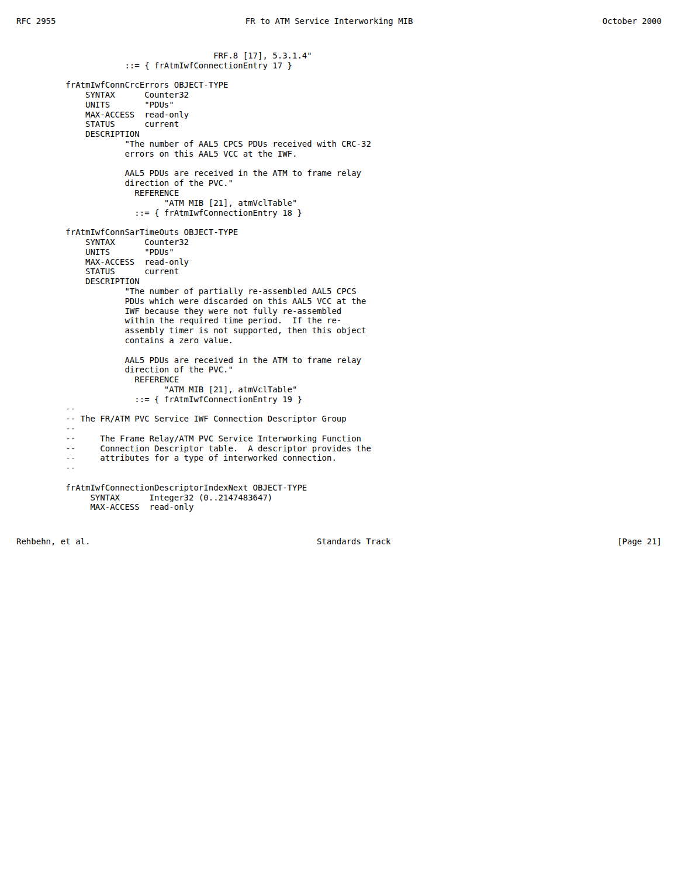RFC 2955 FR to ATM Service Interworking MIB October 2000
FRF.8 [17], 5.3.1.4" ::= { frAtmIwfConnectionEntry 17 } frAtmIwfConnCrcErrors OBJECT-TYPE SYNTAX Counter32 UNITS "PDUs" MAX-ACCESS read-only STATUS current DESCRIPTION "The number of AAL5 CPCS PDUs received with CRC-32 errors on this AAL5 VCC at the IWF. AAL5 PDUs are received in the ATM to frame relay direction of the PVC." REFERENCE "ATM MIB [21], atmVclTable" ::= { frAtmIwfConnectionEntry 18 } frAtmIwfConnSarTimeOuts OBJECT-TYPE SYNTAX Counter32 UNITS "PDUs" MAX-ACCESS read-only STATUS current DESCRIPTION "The number of partially re-assembled AAL5 CPCS PDUs which were discarded on this AAL5 VCC at the IWF because they were not fully re-assembled within the required time period. If the re- assembly timer is not supported, then this object contains a zero value. AAL5 PDUs are received in the ATM to frame relay direction of the PVC." REFERENCE "ATM MIB [21], atmVclTable" ::= { frAtmIwfConnectionEntry 19 } -- -- The FR/ATM PVC Service IWF Connection Descriptor Group -- -- The Frame Relay/ATM PVC Service Interworking Function -- Connection Descriptor table. A descriptor provides the -- attributes for a type of interworked connection. -- frAtmIwfConnectionDescriptorIndexNext OBJECT-TYPE SYNTAX Integer32 (0..2147483647) MAX-ACCESS read-only
Rehbehn, et al. Standards Track[Page 21]